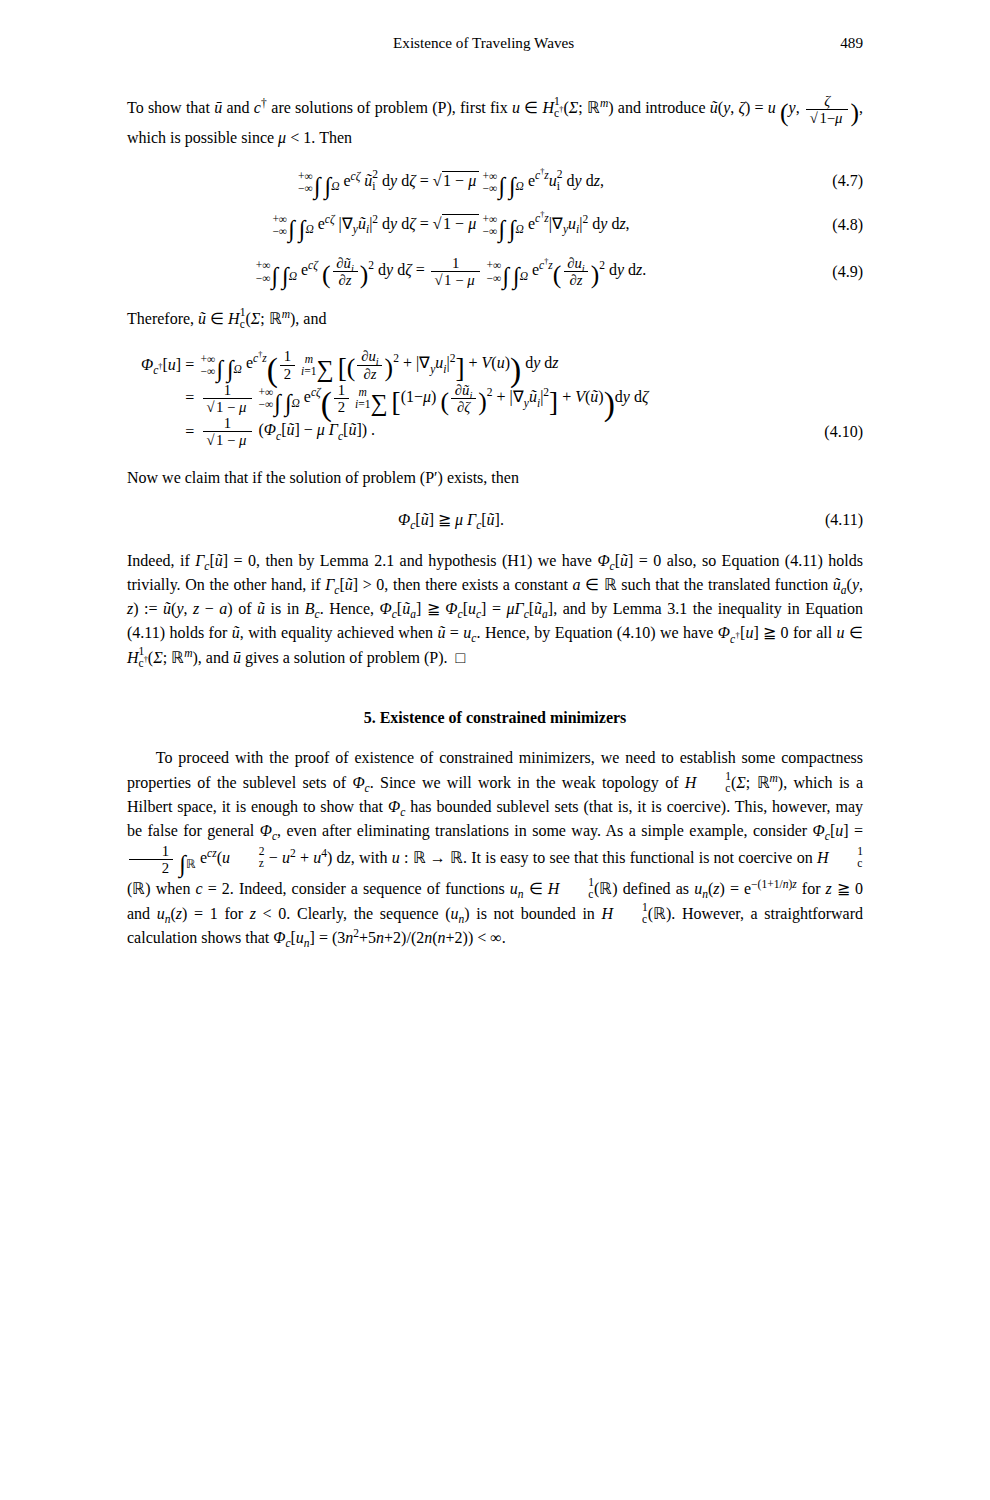Existence of Traveling Waves 489
To show that ū and c† are solutions of problem (P), first fix u ∈ H 1 c†(Σ; ℝm) and introduce ũ(y, ζ) = u (y, ζ√1−μ), which is possible since μ < 1. Then
+∞−∞∫ ∫Ω ecζ ũ 2 i dy dζ = √1 − μ +∞−∞∫ ∫Ω ec†zu 2 i dy dz,
(4.7)
+∞−∞∫ ∫Ω ecζ |∇yũi|2 dy dζ = √1 − μ +∞−∞∫ ∫Ω ec†z|∇yui|2 dy dz,
(4.8)
+∞−∞∫ ∫Ω ecζ (∂ũi∂z)2 dy dζ = 1√1 − μ +∞−∞∫ ∫Ω ec†z(∂ui∂z)2 dy dz.
(4.9)
Therefore, ũ ∈ H 1 c(Σ; ℝm), and
Φc†[u] =
+∞−∞∫ ∫Ω ec†z(12 mi=1∑ [(∂ui∂z)2 + |∇yui|2] + V(u)) dy dz
=
1√1 − μ +∞−∞∫ ∫Ω ecζ(12 mi=1∑ [(1−μ) (∂ũi∂ζ)2 + |∇yũi|2] + V(ũ)) dy dζ
=
1√1 − μ (Φc[ũ] − μ Γc[ũ]) .
(4.10)
Now we claim that if the solution of problem (P′) exists, then
Φc[ũ] ≧ μ Γc[ũ].
(4.11)
Indeed, if Γc[ũ] = 0, then by Lemma 2.1 and hypothesis (H1) we have Φc[ũ] = 0 also, so Equation (4.11) holds trivially. On the other hand, if Γc[ũ] > 0, then there exists a constant a ∈ ℝ such that the translated function ũa(y, z) := ũ(y, z − a) of ũ is in Bc. Hence, Φc[ũa] ≧ Φc[uc] = μΓc[ũa], and by Lemma 3.1 the inequality in Equation (4.11) holds for ũ, with equality achieved when ũ = uc. Hence, by Equation (4.10) we have Φc†[u] ≧ 0 for all u ∈ H 1 c†(Σ; ℝm), and ū gives a solution of problem (P). □
5. Existence of constrained minimizers
To proceed with the proof of existence of constrained minimizers, we need to establish some compactness properties of the sublevel sets of Φc. Since we will work in the weak topology of H 1 c(Σ; ℝm), which is a Hilbert space, it is enough to show that Φc has bounded sublevel sets (that is, it is coercive). This, however, may be false for general Φc, even after eliminating translations in some way. As a simple example, consider Φc[u] = 12 ∫ℝ ecz(u 2 z − u2 + u4) dz, with u : ℝ → ℝ. It is easy to see that this functional is not coercive on H 1 c(ℝ) when c = 2. Indeed, consider a sequence of functions un ∈ H 1 c(ℝ) defined as un(z) = e−(1+1/n)z for z ≧ 0 and un(z) = 1 for z < 0. Clearly, the sequence (un) is not bounded in H 1 c(ℝ). However, a straightforward calculation shows that Φc[un] = (3n2+5n+2)/(2n(n+2)) < ∞.